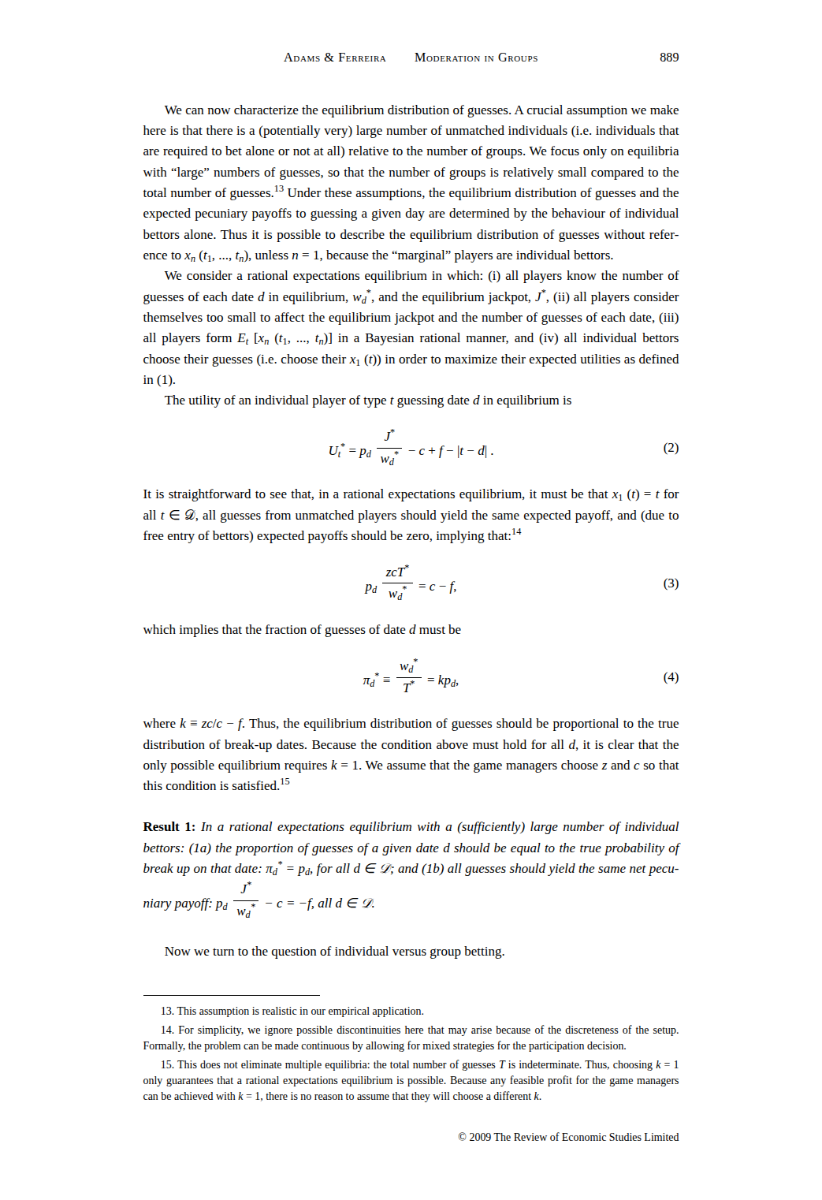Adams & Ferreira Moderation in Groups 889
We can now characterize the equilibrium distribution of guesses. A crucial assumption we make here is that there is a (potentially very) large number of unmatched individuals (i.e. individuals that are required to bet alone or not at all) relative to the number of groups. We focus only on equilibria with “large” numbers of guesses, so that the number of groups is relatively small compared to the total number of guesses.13 Under these assumptions, the equilibrium distribution of guesses and the expected pecuniary payoffs to guessing a given day are determined by the behaviour of individual bettors alone. Thus it is possible to describe the equilibrium distribution of guesses without reference to xn (t1, ..., tn), unless n = 1, because the “marginal” players are individual bettors.
We consider a rational expectations equilibrium in which: (i) all players know the number of guesses of each date d in equilibrium, wd*, and the equilibrium jackpot, J*, (ii) all players consider themselves too small to affect the equilibrium jackpot and the number of guesses of each date, (iii) all players form Et [xn (t1, ..., tn)] in a Bayesian rational manner, and (iv) all individual bettors choose their guesses (i.e. choose their x1 (t)) in order to maximize their expected utilities as defined in (1).
The utility of an individual player of type t guessing date d in equilibrium is
Ut* = pd J*wd* − c + f − |t − d| . (2)
It is straightforward to see that, in a rational expectations equilibrium, it must be that x1 (t) = t for all t ∈ 𝒟, all guesses from unmatched players should yield the same expected payoff, and (due to free entry of bettors) expected payoffs should be zero, implying that:14
pd zcT*wd* = c − f, (3)
which implies that the fraction of guesses of date d must be
πd* ≡ wd*T* = kpd, (4)
where k ≡ zc/c − f. Thus, the equilibrium distribution of guesses should be proportional to the true distribution of break-up dates. Because the condition above must hold for all d, it is clear that the only possible equilibrium requires k = 1. We assume that the game managers choose z and c so that this condition is satisfied.15
Result 1: In a rational expectations equilibrium with a (sufficiently) large number of individual bettors: (1a) the proportion of guesses of a given date d should be equal to the true probability of break up on that date: πd* = pd, for all d ∈ 𝒟; and (1b) all guesses should yield the same net pecuniary payoff: pd J*wd* − c = −f, all d ∈ 𝒟.
Now we turn to the question of individual versus group betting.
13. This assumption is realistic in our empirical application.
14. For simplicity, we ignore possible discontinuities here that may arise because of the discreteness of the setup. Formally, the problem can be made continuous by allowing for mixed strategies for the participation decision.
15. This does not eliminate multiple equilibria: the total number of guesses T is indeterminate. Thus, choosing k = 1 only guarantees that a rational expectations equilibrium is possible. Because any feasible profit for the game managers can be achieved with k = 1, there is no reason to assume that they will choose a different k.
© 2009 The Review of Economic Studies Limited